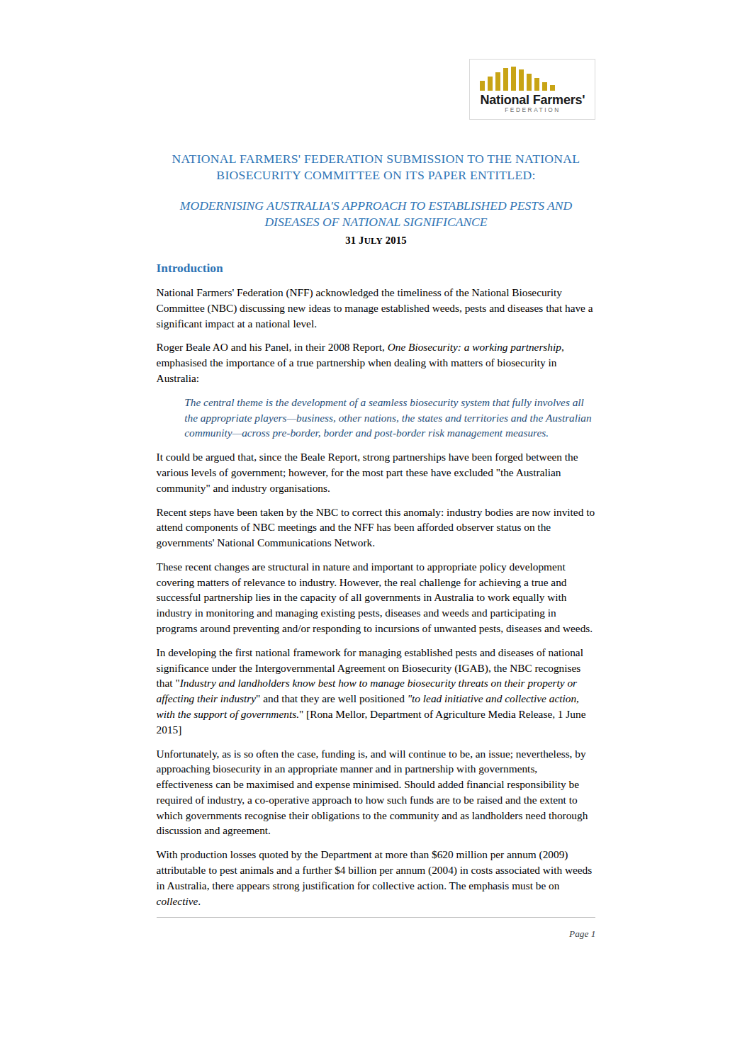National Farmers' FEDERATION
National Farmers' Federation submission to the National Biosecurity Committee on its paper entitled:
Modernising Australia's approach to established pests and diseases of national significance
31 JULY 2015
Introduction
National Farmers' Federation (NFF) acknowledged the timeliness of the National Biosecurity Committee (NBC) discussing new ideas to manage established weeds, pests and diseases that have a significant impact at a national level.
Roger Beale AO and his Panel, in their 2008 Report, One Biosecurity: a working partnership, emphasised the importance of a true partnership when dealing with matters of biosecurity in Australia:
The central theme is the development of a seamless biosecurity system that fully involves all the appropriate players—business, other nations, the states and territories and the Australian community—across pre-border, border and post-border risk management measures.
It could be argued that, since the Beale Report, strong partnerships have been forged between the various levels of government; however, for the most part these have excluded "the Australian community" and industry organisations.
Recent steps have been taken by the NBC to correct this anomaly: industry bodies are now invited to attend components of NBC meetings and the NFF has been afforded observer status on the governments' National Communications Network.
These recent changes are structural in nature and important to appropriate policy development covering matters of relevance to industry. However, the real challenge for achieving a true and successful partnership lies in the capacity of all governments in Australia to work equally with industry in monitoring and managing existing pests, diseases and weeds and participating in programs around preventing and/or responding to incursions of unwanted pests, diseases and weeds.
In developing the first national framework for managing established pests and diseases of national significance under the Intergovernmental Agreement on Biosecurity (IGAB), the NBC recognises that "Industry and landholders know best how to manage biosecurity threats on their property or affecting their industry" and that they are well positioned "to lead initiative and collective action, with the support of governments." [Rona Mellor, Department of Agriculture Media Release, 1 June 2015]
Unfortunately, as is so often the case, funding is, and will continue to be, an issue; nevertheless, by approaching biosecurity in an appropriate manner and in partnership with governments, effectiveness can be maximised and expense minimised. Should added financial responsibility be required of industry, a co-operative approach to how such funds are to be raised and the extent to which governments recognise their obligations to the community and as landholders need thorough discussion and agreement.
With production losses quoted by the Department at more than $620 million per annum (2009) attributable to pest animals and a further $4 billion per annum (2004) in costs associated with weeds in Australia, there appears strong justification for collective action. The emphasis must be on collective.
Page 1